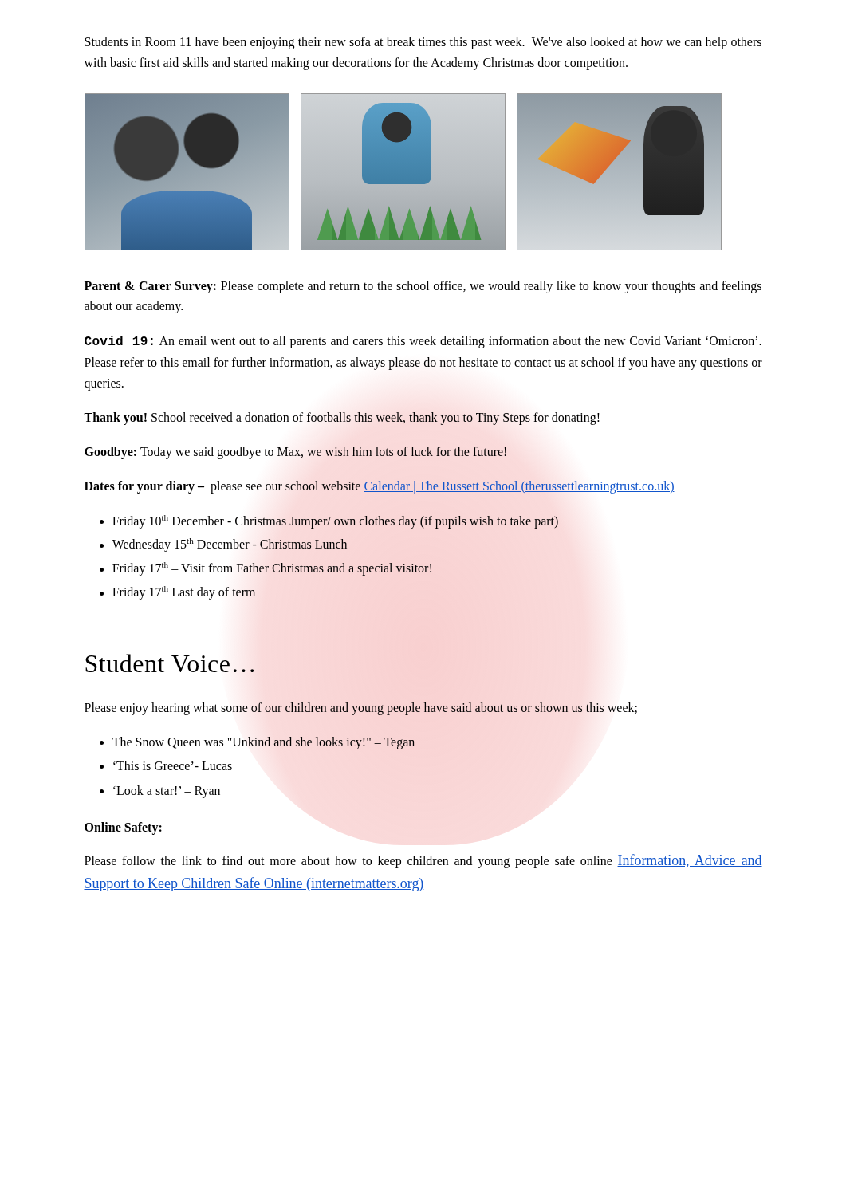Students in Room 11 have been enjoying their new sofa at break times this past week. We've also looked at how we can help others with basic first aid skills and started making our decorations for the Academy Christmas door competition.
Parent & Carer Survey: Please complete and return to the school office, we would really like to know your thoughts and feelings about our academy.
Covid 19: An email went out to all parents and carers this week detailing information about the new Covid Variant ‘Omicron’. Please refer to this email for further information, as always please do not hesitate to contact us at school if you have any questions or queries.
Thank you! School received a donation of footballs this week, thank you to Tiny Steps for donating!
Goodbye: Today we said goodbye to Max, we wish him lots of luck for the future!
Dates for your diary – please see our school website Calendar | The Russett School (therussettlearningtrust.co.uk)
Friday 10th December - Christmas Jumper/ own clothes day (if pupils wish to take part)
Wednesday 15th December - Christmas Lunch
Friday 17th – Visit from Father Christmas and a special visitor!
Friday 17th Last day of term
Student Voice…
Please enjoy hearing what some of our children and young people have said about us or shown us this week;
The Snow Queen was "Unkind and she looks icy!" – Tegan
‘This is Greece’- Lucas
‘Look a star!’ – Ryan
Online Safety:
Please follow the link to find out more about how to keep children and young people safe online Information, Advice and Support to Keep Children Safe Online (internetmatters.org)